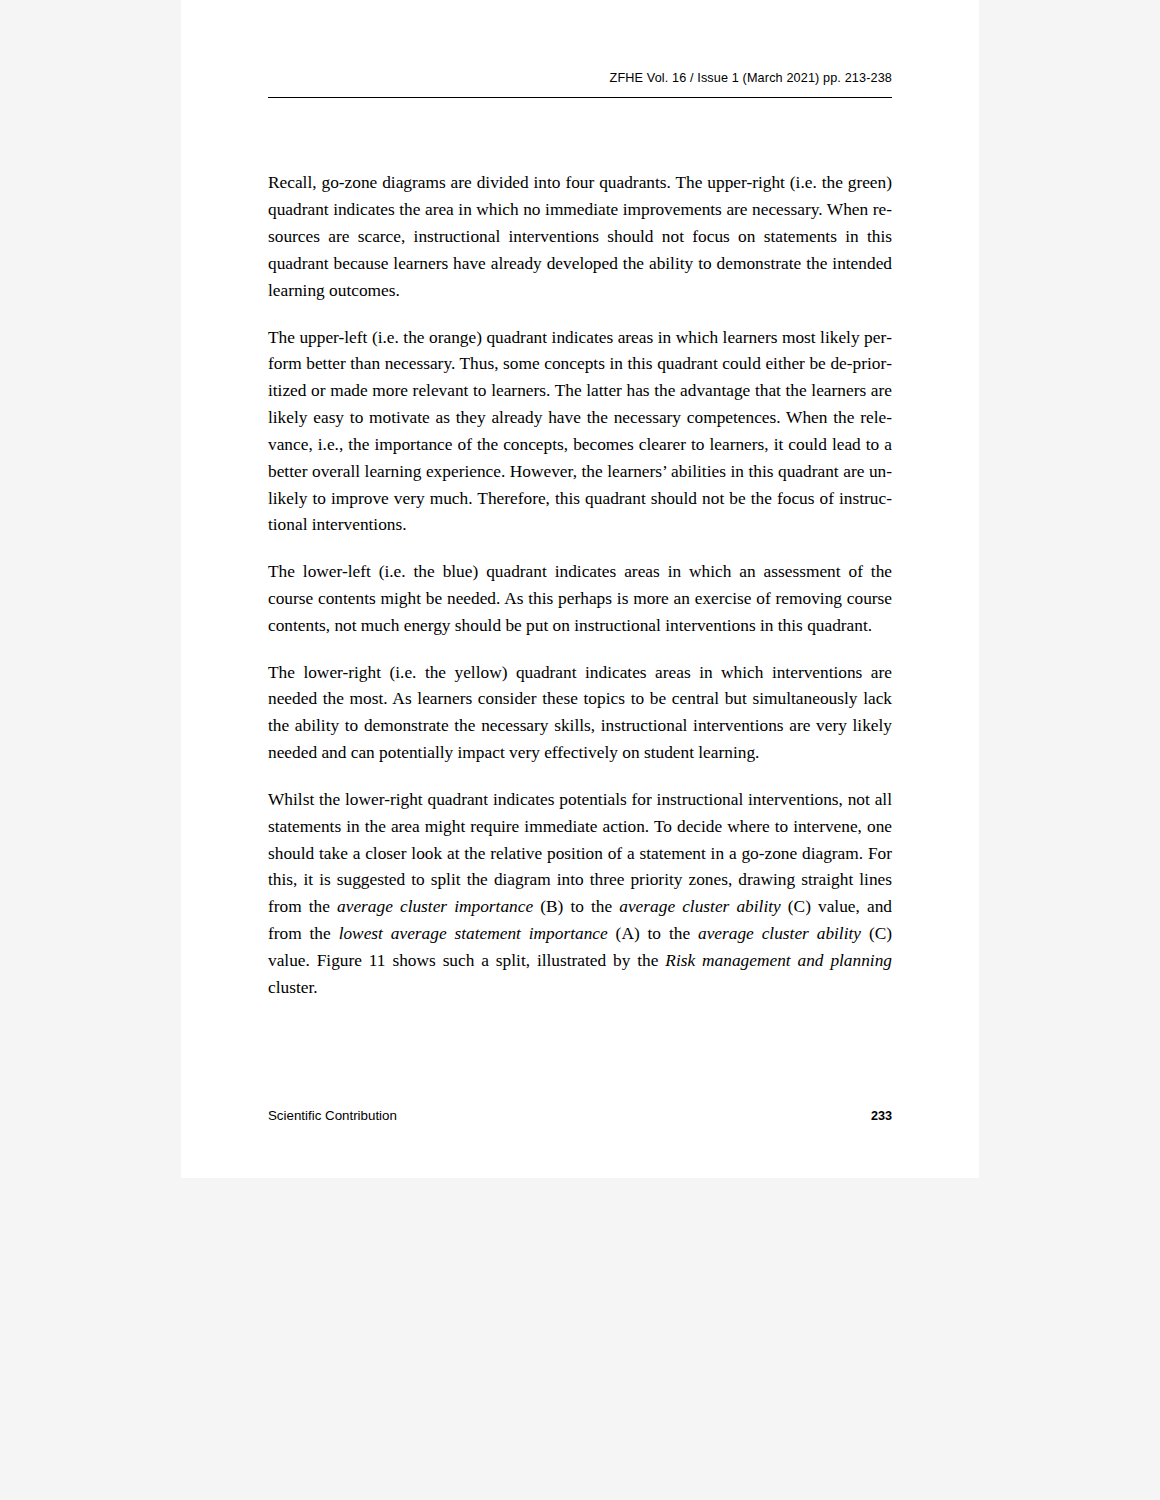ZFHE Vol. 16 / Issue 1 (March 2021) pp. 213-238
Recall, go-zone diagrams are divided into four quadrants. The upper-right (i.e. the green) quadrant indicates the area in which no immediate improvements are necessary. When resources are scarce, instructional interventions should not focus on statements in this quadrant because learners have already developed the ability to demonstrate the intended learning outcomes.
The upper-left (i.e. the orange) quadrant indicates areas in which learners most likely perform better than necessary. Thus, some concepts in this quadrant could either be de-prioritized or made more relevant to learners. The latter has the advantage that the learners are likely easy to motivate as they already have the necessary competences. When the relevance, i.e., the importance of the concepts, becomes clearer to learners, it could lead to a better overall learning experience. However, the learners’ abilities in this quadrant are unlikely to improve very much. Therefore, this quadrant should not be the focus of instructional interventions.
The lower-left (i.e. the blue) quadrant indicates areas in which an assessment of the course contents might be needed. As this perhaps is more an exercise of removing course contents, not much energy should be put on instructional interventions in this quadrant.
The lower-right (i.e. the yellow) quadrant indicates areas in which interventions are needed the most. As learners consider these topics to be central but simultaneously lack the ability to demonstrate the necessary skills, instructional interventions are very likely needed and can potentially impact very effectively on student learning.
Whilst the lower-right quadrant indicates potentials for instructional interventions, not all statements in the area might require immediate action. To decide where to intervene, one should take a closer look at the relative position of a statement in a go-zone diagram. For this, it is suggested to split the diagram into three priority zones, drawing straight lines from the average cluster importance (B) to the average cluster ability (C) value, and from the lowest average statement importance (A) to the average cluster ability (C) value. Figure 11 shows such a split, illustrated by the Risk management and planning cluster.
Scientific Contribution 233